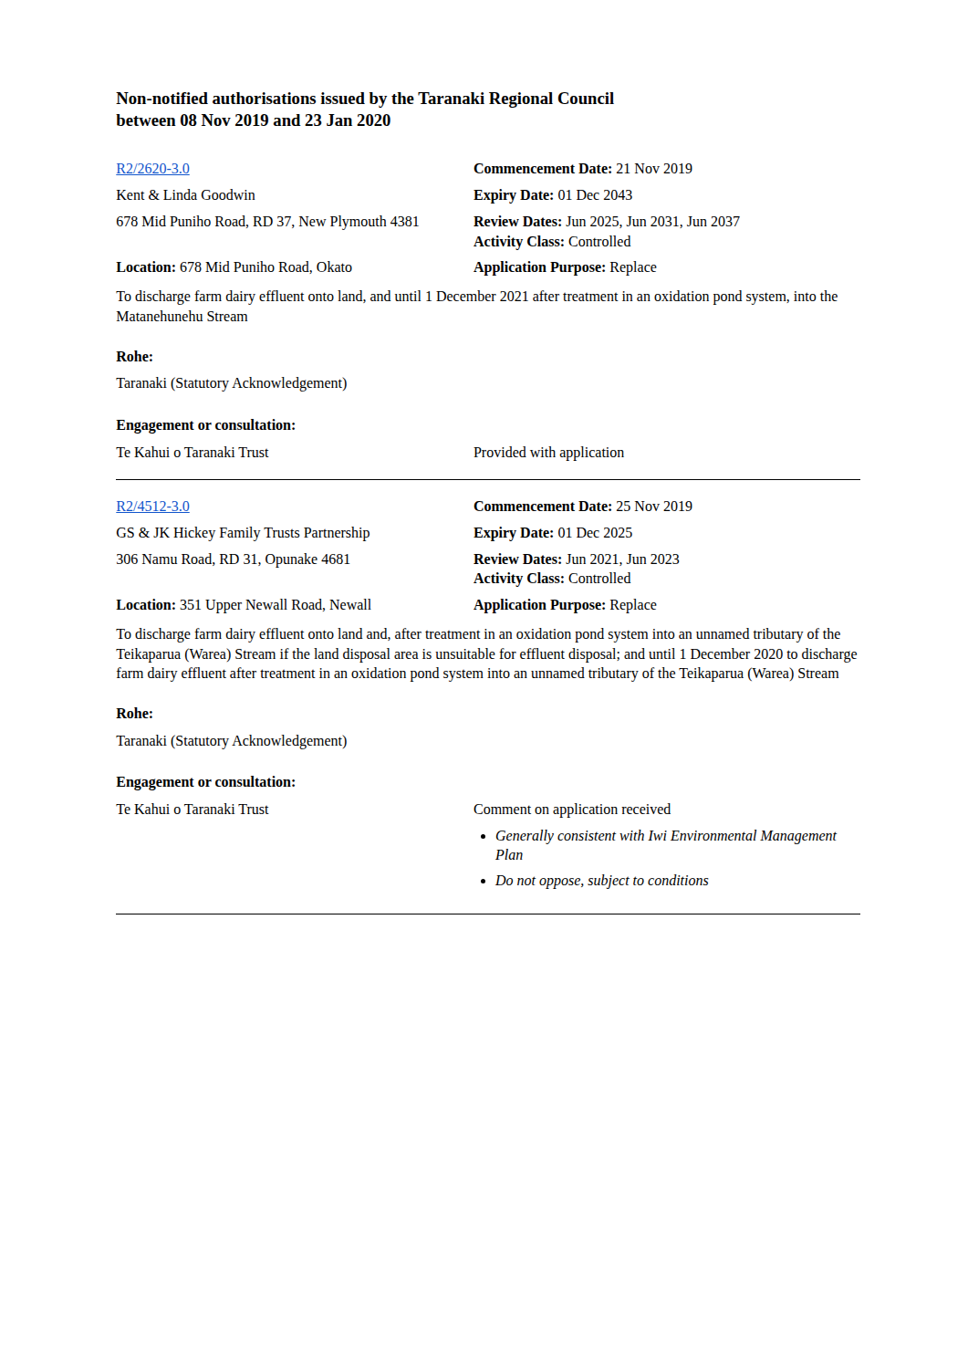Non-notified authorisations issued by the Taranaki Regional Council
between 08 Nov 2019 and 23 Jan 2020
| R2/2620-3.0 | Commencement Date: 21 Nov 2019 |
| Kent & Linda Goodwin | Expiry Date: 01 Dec 2043 |
| 678 Mid Puniho Road, RD 37, New Plymouth 4381 | Review Dates: Jun 2025, Jun 2031, Jun 2037 Activity Class: Controlled |
| Location: 678 Mid Puniho Road, Okato | Application Purpose: Replace |
To discharge farm dairy effluent onto land, and until 1 December 2021 after treatment in an oxidation pond system, into the Matanehunehu Stream
Rohe:
Taranaki (Statutory Acknowledgement)
Engagement or consultation:
| Te Kahui o Taranaki Trust | Provided with application |
| R2/4512-3.0 | Commencement Date: 25 Nov 2019 |
| GS & JK Hickey Family Trusts Partnership | Expiry Date: 01 Dec 2025 |
| 306 Namu Road, RD 31, Opunake 4681 | Review Dates: Jun 2021, Jun 2023 Activity Class: Controlled |
| Location: 351 Upper Newall Road, Newall | Application Purpose: Replace |
To discharge farm dairy effluent onto land and, after treatment in an oxidation pond system into an unnamed tributary of the Teikaparua (Warea) Stream if the land disposal area is unsuitable for effluent disposal; and until 1 December 2020 to discharge farm dairy effluent after treatment in an oxidation pond system into an unnamed tributary of the Teikaparua (Warea) Stream
Rohe:
Taranaki (Statutory Acknowledgement)
Engagement or consultation:
| Te Kahui o Taranaki Trust | Comment on application received Generally consistent with Iwi Environmental Management Plan Do not oppose, subject to conditions |